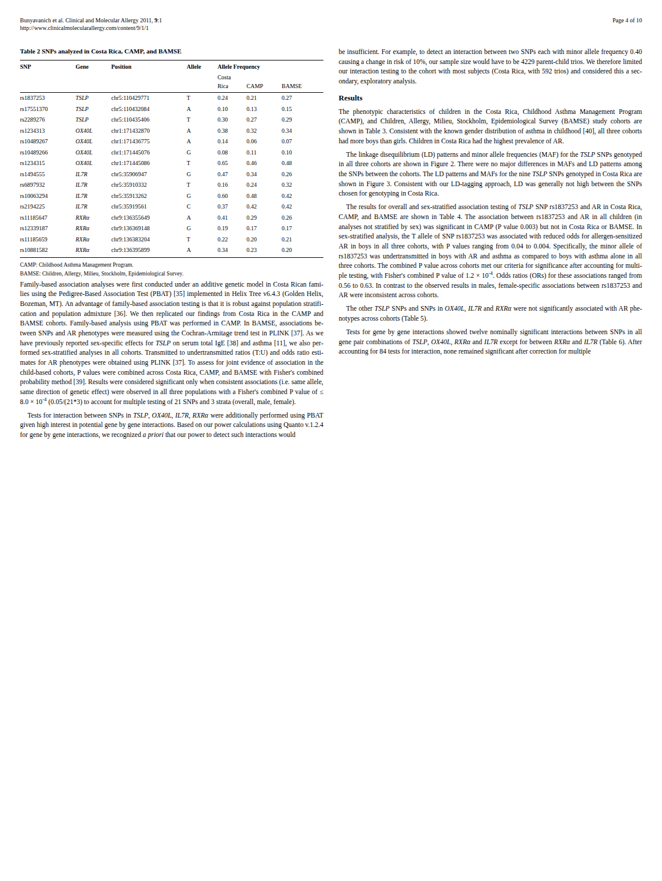Bunyavanich et al. Clinical and Molecular Allergy 2011, 9:1
http://www.clinicalmolecularallergy.com/content/9/1/1
Page 4 of 10
Table 2 SNPs analyzed in Costa Rica, CAMP, and BAMSE
| SNP | Gene | Position | Allele | Allele Frequency |
| --- | --- | --- | --- | --- |
| | | | | Costa Rica | CAMP | BAMSE |
| rs1837253 | TSLP | chr5:110429771 | T | 0.24 | 0.21 | 0.27 |
| rs17551370 | TSLP | chr5:110432084 | A | 0.10 | 0.13 | 0.15 |
| rs2289276 | TSLP | chr5:110435406 | T | 0.30 | 0.27 | 0.29 |
| rs1234313 | OX40L | chr1:171432870 | A | 0.38 | 0.32 | 0.34 |
| rs10489267 | OX40L | chr1:171436775 | A | 0.14 | 0.06 | 0.07 |
| rs10489266 | OX40L | chr1:171445076 | G | 0.08 | 0.11 | 0.10 |
| rs1234315 | OX40L | chr1:171445086 | T | 0.65 | 0.46 | 0.48 |
| rs1494555 | IL7R | chr5:35906947 | G | 0.47 | 0.34 | 0.26 |
| rs6897932 | IL7R | chr5:35910332 | T | 0.16 | 0.24 | 0.32 |
| rs10063294 | IL7R | chr5:35913262 | G | 0.60 | 0.48 | 0.42 |
| rs2194225 | IL7R | chr5:35919561 | C | 0.37 | 0.42 | 0.42 |
| rs11185647 | RXRα | chr9:136355649 | A | 0.41 | 0.29 | 0.26 |
| rs12339187 | RXRα | chr9:136369148 | G | 0.19 | 0.17 | 0.17 |
| rs11185659 | RXRα | chr9:136383204 | T | 0.22 | 0.20 | 0.21 |
| rs10881582 | RXRα | chr9:136395899 | A | 0.34 | 0.23 | 0.20 |
CAMP: Childhood Asthma Management Program.
BAMSE: Children, Allergy, Milieu, Stockholm, Epidemiological Survey.
Family-based association analyses were first conducted under an additive genetic model in Costa Rican families using the Pedigree-Based Association Test (PBAT) [35] implemented in Helix Tree v6.4.3 (Golden Helix, Bozeman, MT). An advantage of family-based association testing is that it is robust against population stratification and population admixture [36]. We then replicated our findings from Costa Rica in the CAMP and BAMSE cohorts. Family-based analysis using PBAT was performed in CAMP. In BAMSE, associations between SNPs and AR phenotypes were measured using the Cochran-Armitage trend test in PLINK [37]. As we have previously reported sex-specific effects for TSLP on serum total IgE [38] and asthma [11], we also performed sex-stratified analyses in all cohorts. Transmitted to undertransmitted ratios (T:U) and odds ratio estimates for AR phenotypes were obtained using PLINK [37]. To assess for joint evidence of association in the child-based cohorts, P values were combined across Costa Rica, CAMP, and BAMSE with Fisher's combined probability method [39]. Results were considered significant only when consistent associations (i.e. same allele, same direction of genetic effect) were observed in all three populations with a Fisher's combined P value of ≤ 8.0 × 10-4 (0.05/(21*3) to account for multiple testing of 21 SNPs and 3 strata (overall, male, female).
Tests for interaction between SNPs in TSLP, OX40L, IL7R, RXRα were additionally performed using PBAT given high interest in potential gene by gene interactions. Based on our power calculations using Quanto v.1.2.4 for gene by gene interactions, we recognized a priori that our power to detect such interactions would
be insufficient. For example, to detect an interaction between two SNPs each with minor allele frequency 0.40 causing a change in risk of 10%, our sample size would have to be 4229 parent-child trios. We therefore limited our interaction testing to the cohort with most subjects (Costa Rica, with 592 trios) and considered this a secondary, exploratory analysis.
Results
The phenotypic characteristics of children in the Costa Rica, Childhood Asthma Management Program (CAMP), and Children, Allergy, Milieu, Stockholm, Epidemiological Survey (BAMSE) study cohorts are shown in Table 3. Consistent with the known gender distribution of asthma in childhood [40], all three cohorts had more boys than girls. Children in Costa Rica had the highest prevalence of AR.
The linkage disequilibrium (LD) patterns and minor allele frequencies (MAF) for the TSLP SNPs genotyped in all three cohorts are shown in Figure 2. There were no major differences in MAFs and LD patterns among the SNPs between the cohorts. The LD patterns and MAFs for the nine TSLP SNPs genotyped in Costa Rica are shown in Figure 3. Consistent with our LD-tagging approach, LD was generally not high between the SNPs chosen for genotyping in Costa Rica.
The results for overall and sex-stratified association testing of TSLP SNP rs1837253 and AR in Costa Rica, CAMP, and BAMSE are shown in Table 4. The association between rs1837253 and AR in all children (in analyses not stratified by sex) was significant in CAMP (P value 0.003) but not in Costa Rica or BAMSE. In sex-stratified analysis, the T allele of SNP rs1837253 was associated with reduced odds for allergen-sensitized AR in boys in all three cohorts, with P values ranging from 0.04 to 0.004. Specifically, the minor allele of rs1837253 was undertransmitted in boys with AR and asthma as compared to boys with asthma alone in all three cohorts. The combined P value across cohorts met our criteria for significance after accounting for multiple testing, with Fisher's combined P value of 1.2 × 10-4. Odds ratios (ORs) for these associations ranged from 0.56 to 0.63. In contrast to the observed results in males, female-specific associations between rs1837253 and AR were inconsistent across cohorts.
The other TSLP SNPs and SNPs in OX40L, IL7R and RXRα were not significantly associated with AR phenotypes across cohorts (Table 5).
Tests for gene by gene interactions showed twelve nominally significant interactions between SNPs in all gene pair combinations of TSLP, OX40L, RXRα and IL7R except for between RXRα and IL7R (Table 6). After accounting for 84 tests for interaction, none remained significant after correction for multiple